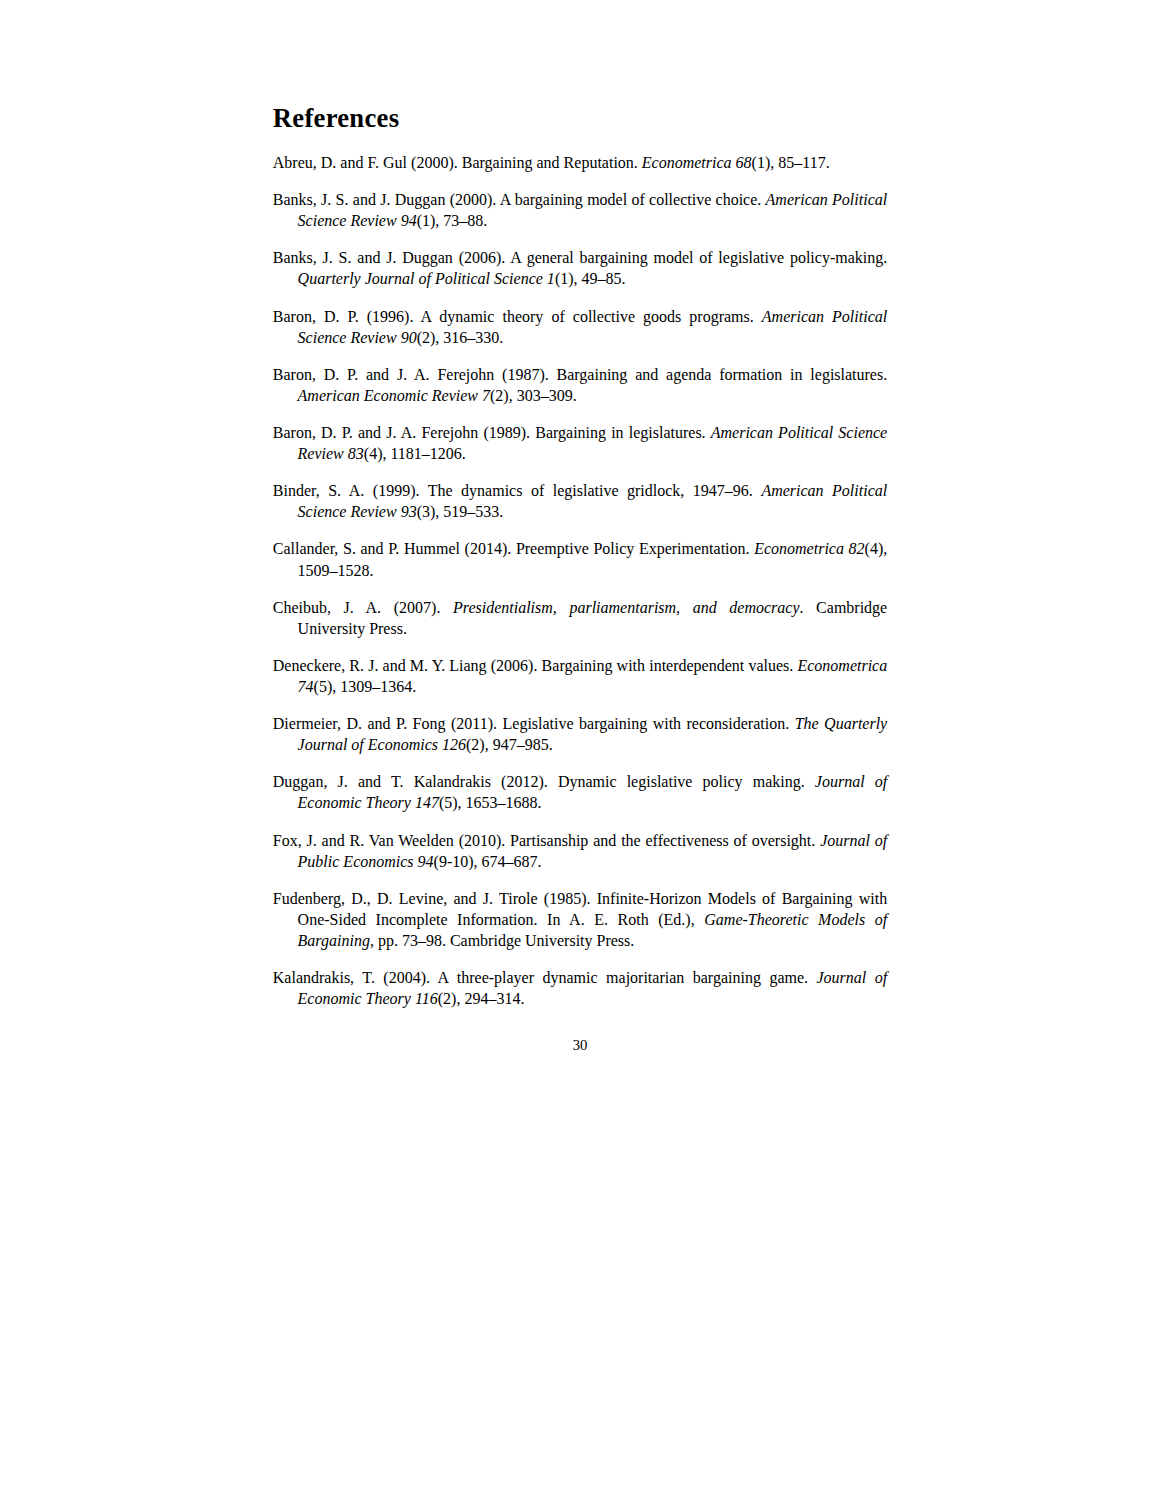References
Abreu, D. and F. Gul (2000). Bargaining and Reputation. Econometrica 68(1), 85–117.
Banks, J. S. and J. Duggan (2000). A bargaining model of collective choice. American Political Science Review 94(1), 73–88.
Banks, J. S. and J. Duggan (2006). A general bargaining model of legislative policy-making. Quarterly Journal of Political Science 1(1), 49–85.
Baron, D. P. (1996). A dynamic theory of collective goods programs. American Political Science Review 90(2), 316–330.
Baron, D. P. and J. A. Ferejohn (1987). Bargaining and agenda formation in legislatures. American Economic Review 7(2), 303–309.
Baron, D. P. and J. A. Ferejohn (1989). Bargaining in legislatures. American Political Science Review 83(4), 1181–1206.
Binder, S. A. (1999). The dynamics of legislative gridlock, 1947–96. American Political Science Review 93(3), 519–533.
Callander, S. and P. Hummel (2014). Preemptive Policy Experimentation. Econometrica 82(4), 1509–1528.
Cheibub, J. A. (2007). Presidentialism, parliamentarism, and democracy. Cambridge University Press.
Deneckere, R. J. and M. Y. Liang (2006). Bargaining with interdependent values. Econometrica 74(5), 1309–1364.
Diermeier, D. and P. Fong (2011). Legislative bargaining with reconsideration. The Quarterly Journal of Economics 126(2), 947–985.
Duggan, J. and T. Kalandrakis (2012). Dynamic legislative policy making. Journal of Economic Theory 147(5), 1653–1688.
Fox, J. and R. Van Weelden (2010). Partisanship and the effectiveness of oversight. Journal of Public Economics 94(9-10), 674–687.
Fudenberg, D., D. Levine, and J. Tirole (1985). Infinite-Horizon Models of Bargaining with One-Sided Incomplete Information. In A. E. Roth (Ed.), Game-Theoretic Models of Bargaining, pp. 73–98. Cambridge University Press.
Kalandrakis, T. (2004). A three-player dynamic majoritarian bargaining game. Journal of Economic Theory 116(2), 294–314.
30